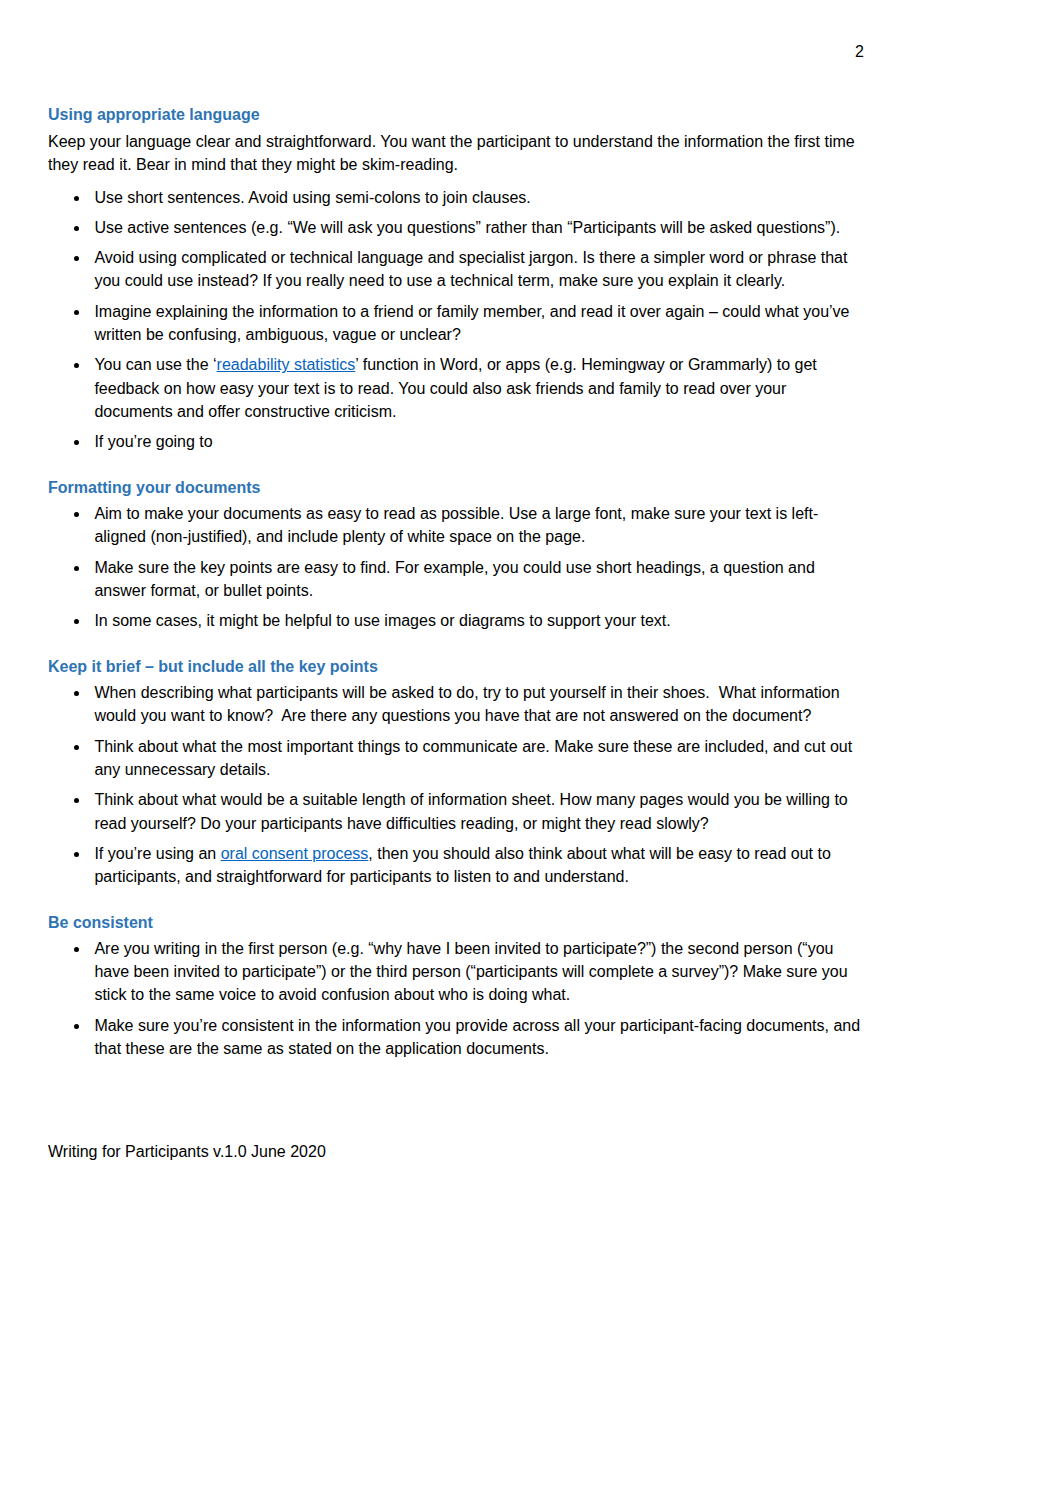2
Using appropriate language
Keep your language clear and straightforward. You want the participant to understand the information the first time they read it. Bear in mind that they might be skim-reading.
Use short sentences. Avoid using semi-colons to join clauses.
Use active sentences (e.g. “We will ask you questions” rather than “Participants will be asked questions”).
Avoid using complicated or technical language and specialist jargon. Is there a simpler word or phrase that you could use instead? If you really need to use a technical term, make sure you explain it clearly.
Imagine explaining the information to a friend or family member, and read it over again – could what you’ve written be confusing, ambiguous, vague or unclear?
You can use the ‘readability statistics’ function in Word, or apps (e.g. Hemingway or Grammarly) to get feedback on how easy your text is to read. You could also ask friends and family to read over your documents and offer constructive criticism.
If you’re going to
Formatting your documents
Aim to make your documents as easy to read as possible. Use a large font, make sure your text is left-aligned (non-justified), and include plenty of white space on the page.
Make sure the key points are easy to find. For example, you could use short headings, a question and answer format, or bullet points.
In some cases, it might be helpful to use images or diagrams to support your text.
Keep it brief – but include all the key points
When describing what participants will be asked to do, try to put yourself in their shoes. What information would you want to know? Are there any questions you have that are not answered on the document?
Think about what the most important things to communicate are. Make sure these are included, and cut out any unnecessary details.
Think about what would be a suitable length of information sheet. How many pages would you be willing to read yourself? Do your participants have difficulties reading, or might they read slowly?
If you’re using an oral consent process, then you should also think about what will be easy to read out to participants, and straightforward for participants to listen to and understand.
Be consistent
Are you writing in the first person (e.g. “why have I been invited to participate?”) the second person (“you have been invited to participate”) or the third person (“participants will complete a survey”)? Make sure you stick to the same voice to avoid confusion about who is doing what.
Make sure you’re consistent in the information you provide across all your participant-facing documents, and that these are the same as stated on the application documents.
Writing for Participants v.1.0 June 2020